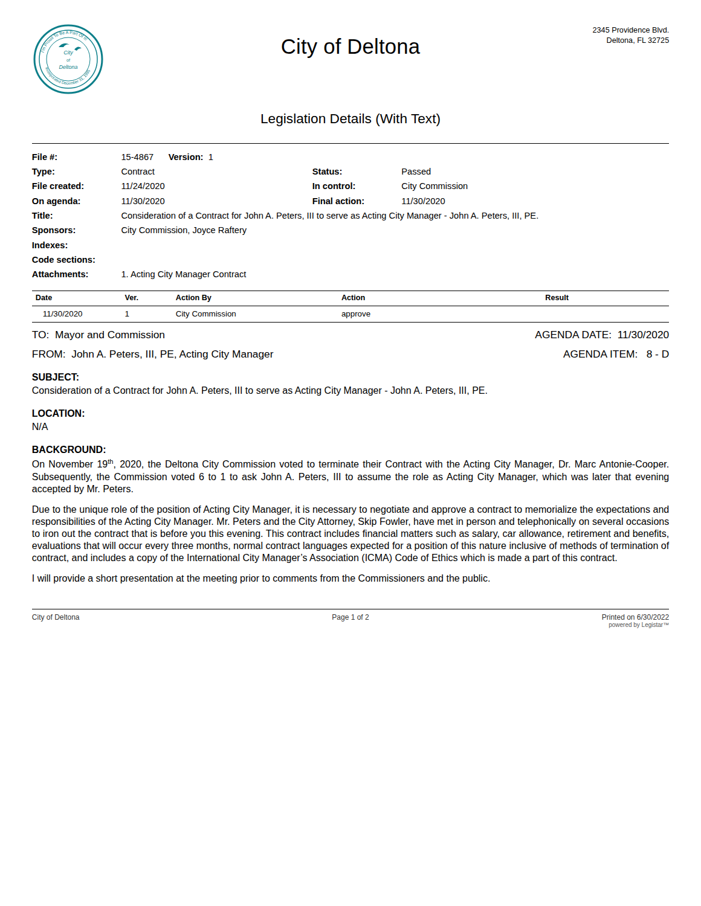I'm Proud To Be A Part Of It! Incorporated December 31, 1995 City of Deltona
2345 Providence Blvd.
Deltona, FL 32725
City of Deltona
Legislation Details (With Text)
| File #: | 15-4867 Version: 1 | | |
| Type: | Contract | Status: | Passed |
| File created: | 11/24/2020 | In control: | City Commission |
| On agenda: | 11/30/2020 | Final action: | 11/30/2020 |
| Title: | Consideration of a Contract for John A. Peters, III to serve as Acting City Manager - John A. Peters, III, PE. |
| Sponsors: | City Commission, Joyce Raftery |
| Indexes: | |
| Code sections: | |
| Attachments: | 1. Acting City Manager Contract |
| Date | Ver. | Action By | Action | Result |
| --- | --- | --- | --- | --- |
| 11/30/2020 | 1 | City Commission | approve | |
TO: Mayor and Commission
AGENDA DATE: 11/30/2020
FROM: John A. Peters, III, PE, Acting City Manager
AGENDA ITEM: 8 - D
SUBJECT:
Consideration of a Contract for John A. Peters, III to serve as Acting City Manager - John A. Peters, III, PE.
LOCATION:
N/A
BACKGROUND:
On November 19th, 2020, the Deltona City Commission voted to terminate their Contract with the Acting City Manager, Dr. Marc Antonie-Cooper. Subsequently, the Commission voted 6 to 1 to ask John A. Peters, III to assume the role as Acting City Manager, which was later that evening accepted by Mr. Peters.
Due to the unique role of the position of Acting City Manager, it is necessary to negotiate and approve a contract to memorialize the expectations and responsibilities of the Acting City Manager. Mr. Peters and the City Attorney, Skip Fowler, have met in person and telephonically on several occasions to iron out the contract that is before you this evening. This contract includes financial matters such as salary, car allowance, retirement and benefits, evaluations that will occur every three months, normal contract languages expected for a position of this nature inclusive of methods of termination of contract, and includes a copy of the International City Manager’s Association (ICMA) Code of Ethics which is made a part of this contract.
I will provide a short presentation at the meeting prior to comments from the Commissioners and the public.
City of Deltona
Page 1 of 2
Printed on 6/30/2022
powered by Legistar™